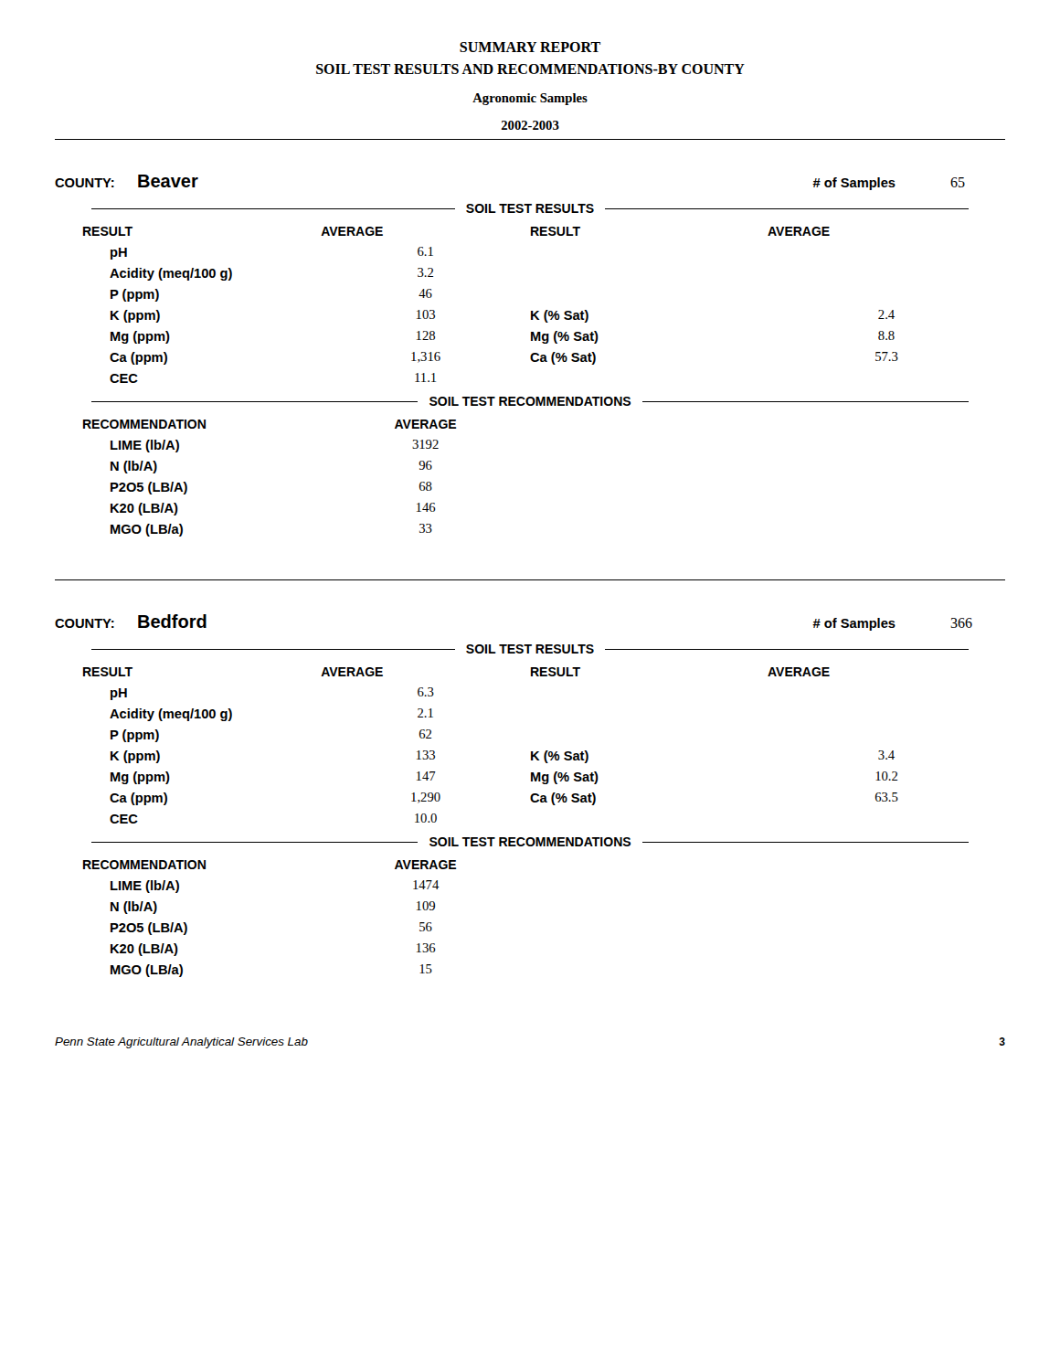SUMMARY REPORT
SOIL TEST RESULTS AND RECOMMENDATIONS-BY COUNTY
Agronomic Samples
2002-2003
COUNTY: Beaver # of Samples 65
SOIL TEST RESULTS
| RESULT | AVERAGE | RESULT | AVERAGE |
| --- | --- | --- | --- |
| pH | 6.1 | | |
| Acidity (meq/100 g) | 3.2 | | |
| P (ppm) | 46 | | |
| K (ppm) | 103 | K (% Sat) | 2.4 |
| Mg (ppm) | 128 | Mg (% Sat) | 8.8 |
| Ca (ppm) | 1,316 | Ca (% Sat) | 57.3 |
| CEC | 11.1 | | |
SOIL TEST RECOMMENDATIONS
| RECOMMENDATION | AVERAGE | |
| --- | --- | --- |
| LIME (lb/A) | 3192 | |
| N (lb/A) | 96 | |
| P2O5 (LB/A) | 68 | |
| K20 (LB/A) | 146 | |
| MGO (LB/a) | 33 | |
COUNTY: Bedford # of Samples 366
SOIL TEST RESULTS
| RESULT | AVERAGE | RESULT | AVERAGE |
| --- | --- | --- | --- |
| pH | 6.3 | | |
| Acidity (meq/100 g) | 2.1 | | |
| P (ppm) | 62 | | |
| K (ppm) | 133 | K (% Sat) | 3.4 |
| Mg (ppm) | 147 | Mg (% Sat) | 10.2 |
| Ca (ppm) | 1,290 | Ca (% Sat) | 63.5 |
| CEC | 10.0 | | |
SOIL TEST RECOMMENDATIONS
| RECOMMENDATION | AVERAGE | |
| --- | --- | --- |
| LIME (lb/A) | 1474 | |
| N (lb/A) | 109 | |
| P2O5 (LB/A) | 56 | |
| K20 (LB/A) | 136 | |
| MGO (LB/a) | 15 | |
Penn State Agricultural Analytical Services Lab 3